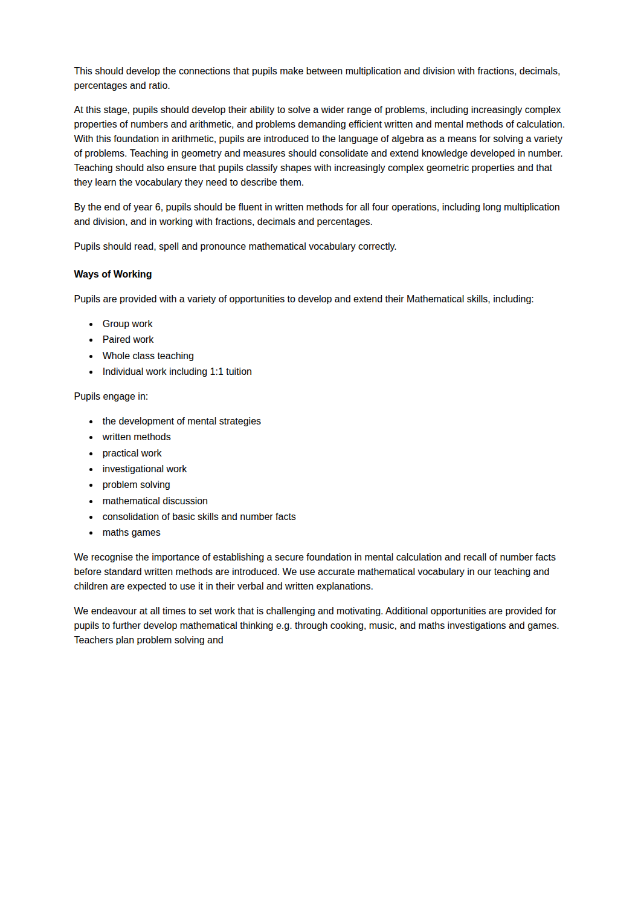This should develop the connections that pupils make between multiplication and division with fractions, decimals, percentages and ratio.
At this stage, pupils should develop their ability to solve a wider range of problems, including increasingly complex properties of numbers and arithmetic, and problems demanding efficient written and mental methods of calculation. With this foundation in arithmetic, pupils are introduced to the language of algebra as a means for solving a variety of problems. Teaching in geometry and measures should consolidate and extend knowledge developed in number. Teaching should also ensure that pupils classify shapes with increasingly complex geometric properties and that they learn the vocabulary they need to describe them.
By the end of year 6, pupils should be fluent in written methods for all four operations, including long multiplication and division, and in working with fractions, decimals and percentages.
Pupils should read, spell and pronounce mathematical vocabulary correctly.
Ways of Working
Pupils are provided with a variety of opportunities to develop and extend their Mathematical skills, including:
Group work
Paired work
Whole class teaching
Individual work including 1:1 tuition
Pupils engage in:
the development of mental strategies
written methods
practical work
investigational work
problem solving
mathematical discussion
consolidation of basic skills and number facts
maths games
We recognise the importance of establishing a secure foundation in mental calculation and recall of number facts before standard written methods are introduced. We use accurate mathematical vocabulary in our teaching and children are expected to use it in their verbal and written explanations.
We endeavour at all times to set work that is challenging and motivating. Additional opportunities are provided for pupils to further develop mathematical thinking e.g. through cooking, music, and maths investigations and games. Teachers plan problem solving and